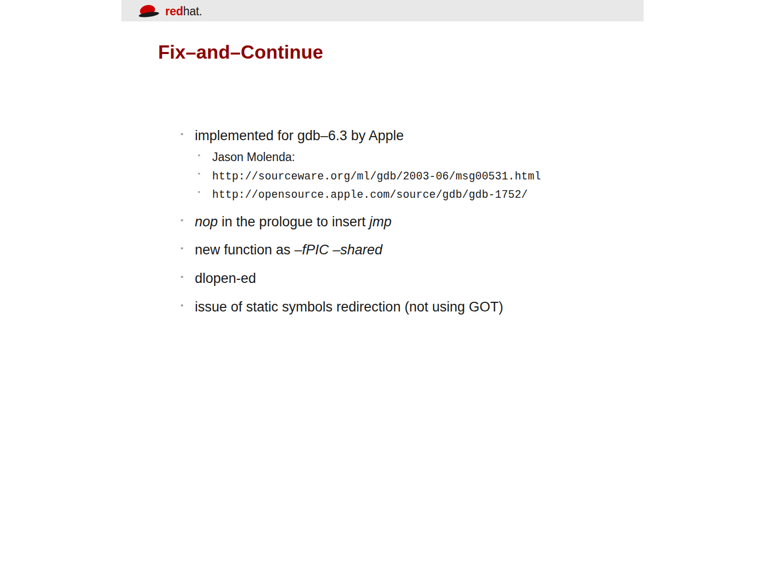red hat.
Fix–and–Continue
implemented for gdb–6.3 by Apple
Jason Molenda:
http://sourceware.org/ml/gdb/2003-06/msg00531.html
http://opensource.apple.com/source/gdb/gdb-1752/
nop in the prologue to insert jmp
new function as –fPIC –shared
dlopen-ed
issue of static symbols redirection (not using GOT)